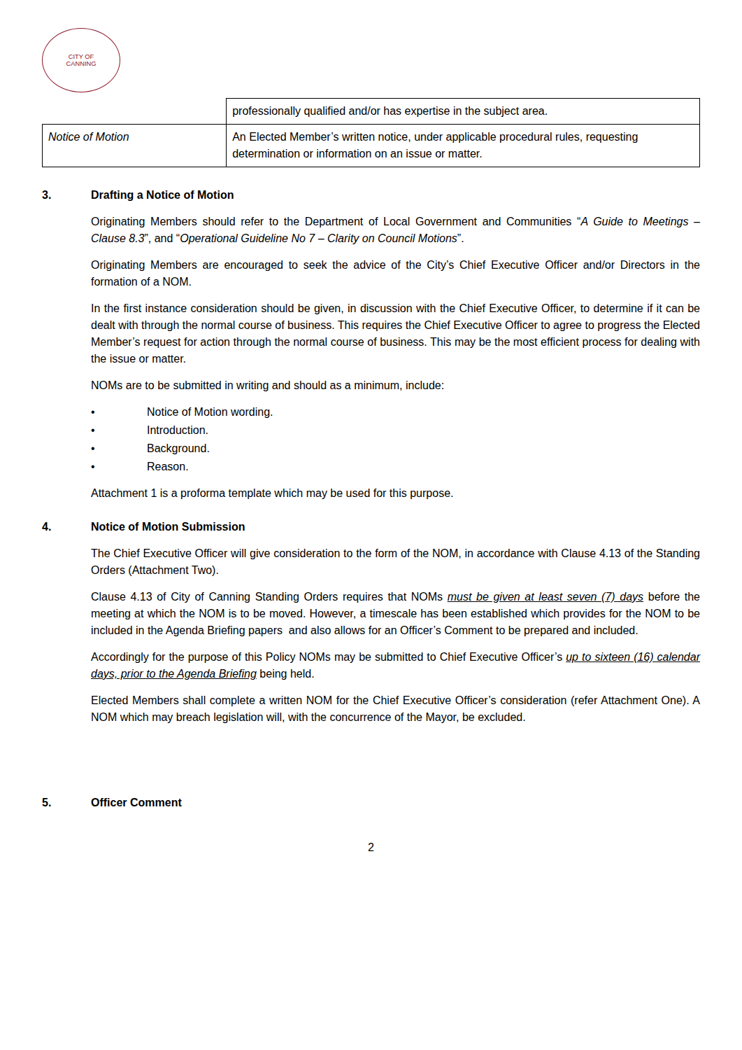CITY OF
CANNING
| | professionally qualified and/or has expertise in the subject area. |
| Notice of Motion | An Elected Member’s written notice, under applicable procedural rules, requesting determination or information on an issue or matter. |
3. Drafting a Notice of Motion
Originating Members should refer to the Department of Local Government and Communities “A Guide to Meetings – Clause 8.3”, and “Operational Guideline No 7 – Clarity on Council Motions”.
Originating Members are encouraged to seek the advice of the City’s Chief Executive Officer and/or Directors in the formation of a NOM.
In the first instance consideration should be given, in discussion with the Chief Executive Officer, to determine if it can be dealt with through the normal course of business. This requires the Chief Executive Officer to agree to progress the Elected Member’s request for action through the normal course of business. This may be the most efficient process for dealing with the issue or matter.
NOMs are to be submitted in writing and should as a minimum, include:
Notice of Motion wording.
Introduction.
Background.
Reason.
Attachment 1 is a proforma template which may be used for this purpose.
4. Notice of Motion Submission
The Chief Executive Officer will give consideration to the form of the NOM, in accordance with Clause 4.13 of the Standing Orders (Attachment Two).
Clause 4.13 of City of Canning Standing Orders requires that NOMs must be given at least seven (7) days before the meeting at which the NOM is to be moved. However, a timescale has been established which provides for the NOM to be included in the Agenda Briefing papers and also allows for an Officer’s Comment to be prepared and included.
Accordingly for the purpose of this Policy NOMs may be submitted to Chief Executive Officer’s up to sixteen (16) calendar days, prior to the Agenda Briefing being held.
Elected Members shall complete a written NOM for the Chief Executive Officer’s consideration (refer Attachment One). A NOM which may breach legislation will, with the concurrence of the Mayor, be excluded.
5. Officer Comment
2